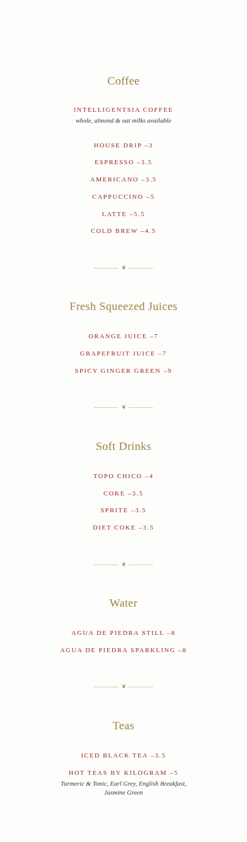Coffee
Intelligentsia Coffee
whole, almond & oat milks available
House Drip –3
Espresso –3.5
Americano –3.5
Cappuccino –5
Latte –5.5
Cold Brew –4.5
Fresh Squeezed Juices
Orange Juice –7
Grapefruit Juice –7
Spicy Ginger Green –9
Soft Drinks
Topo Chico –4
Coke –3.5
Sprite –3.5
Diet Coke –3.5
Water
Agua de Piedra Still –8
Agua de Piedra Sparkling –8
Teas
Iced Black Tea –3.5
Hot Teas by Kilogram –5
Turmeric & Tonic, Earl Grey, English Breakfast,
Jasmine Green